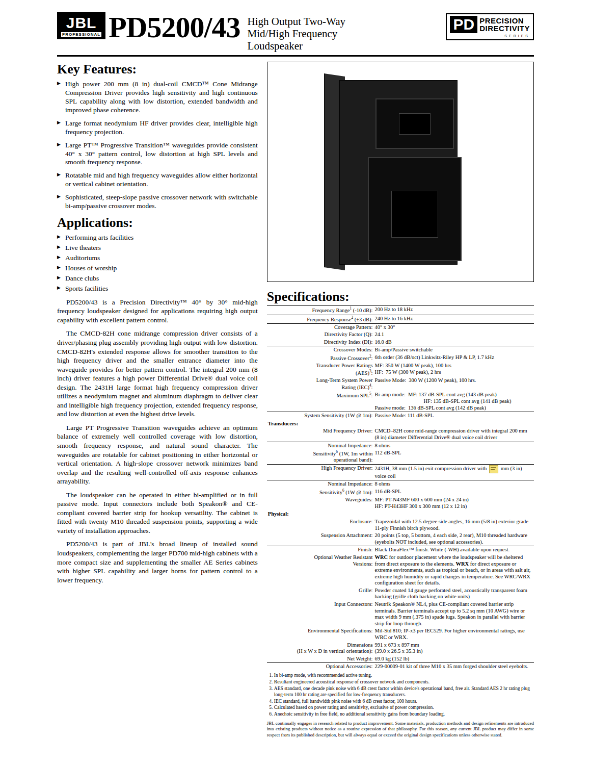JBL PROFESSIONAL
PD5200/43
High Output Two-Way
Mid/High Frequency
Loudspeaker
PD PRECISION
DIRECTIVITY
SERIES
Key Features:
High power 200 mm (8 in) dual-coil CMCD™ Cone Midrange Compression Driver provides high sensitivity and high continuous SPL capability along with low distortion, extended bandwidth and improved phase coherence.
Large format neodymium HF driver provides clear, intelligible high frequency projection.
Large PT™ Progressive Transition™ waveguides provide consistent 40° x 30° pattern control, low distortion at high SPL levels and smooth frequency response.
Rotatable mid and high frequency waveguides allow either horizontal or vertical cabinet orientation.
Sophisticated, steep-slope passive crossover network with switchable bi-amp/passive crossover modes.
Applications:
Performing arts facilities
Live theaters
Auditoriums
Houses of worship
Dance clubs
Sports facilities
PD5200/43 is a Precision Directivity™ 40° by 30° mid-high frequency loudspeaker designed for applications requiring high output capability with excellent pattern control.
The CMCD-82H cone midrange compression driver consists of a driver/phasing plug assembly providing high output with low distortion. CMCD-82H's extended response allows for smoother transition to the high frequency driver and the smaller entrance diameter into the waveguide provides for better pattern control. The integral 200 mm (8 inch) driver features a high power Differential Drive® dual voice coil design. The 2431H large format high frequency compression driver utilizes a neodymium magnet and aluminum diaphragm to deliver clear and intelligible high frequency projection, extended frequency response, and low distortion at even the highest drive levels.
Large PT Progressive Transition waveguides achieve an optimum balance of extremely well controlled coverage with low distortion, smooth frequency response, and natural sound character. The waveguides are rotatable for cabinet positioning in either horizontal or vertical orientation. A high-slope crossover network minimizes band overlap and the resulting well-controlled off-axis response enhances arrayability.
The loudspeaker can be operated in either bi-amplified or in full passive mode. Input connectors include both Speakon® and CE-compliant covered barrier strip for hookup versatility. The cabinet is fitted with twenty M10 threaded suspension points, supporting a wide variety of installation approaches.
PD5200/43 is part of JBL's broad lineup of installed sound loudspeakers, complementing the larger PD700 mid-high cabinets with a more compact size and supplementing the smaller AE Series cabinets with higher SPL capability and larger horns for pattern control to a lower frequency.
Specifications:
| Frequency Range 1 (-10 dB): | 200 Hz to 18 kHz |
| Frequency Response 2 (±3 dB): | 240 Hz to 16 kHz |
| Coverage Pattern: | 40° x 30° |
| Directivity Factor (Q): | 24.1 |
| Directivity Index (DI): | 16.0 dB |
| Crossover Modes: | Bi-amp/Passive switchable |
| Passive Crossover 2 : | 6th order (36 dB/oct) Linkwitz-Riley HP & LP, 1.7 kHz |
| Transducer Power Ratings (AES) 3 : | MF: 350 W (1400 W peak), 100 hrs HF: 75 W (300 W peak), 2 hrs |
| Long-Term System Power Rating (IEC) 4 : | Passive Mode: 300 W (1200 W peak), 100 hrs. |
| Maximum SPL 5 : | Bi-amp mode: MF: 137 dB-SPL cont avg (143 dB peak) HF: 135 dB-SPL cont avg (141 dB peak) Passive mode: 136 dB-SPL cont avg (142 dB peak) |
| System Sensitivity (1W @ 1m): | Passive Mode: 111 dB-SPL |
| Transducers: |
| Mid Frequency Driver: | CMCD–82H cone mid-range compression driver with integral 200 mm (8 in) diameter Differential Drive® dual voice coil driver |
| Nominal Impedance: | 8 ohms |
| Sensitivity 6 (1W, 1m within operational band): | 112 dB-SPL |
| High Frequency Driver: | 2431H, 38 mm (1.5 in) exit compression driver with mm (3 in) voice coil |
| Nominal Impedance: | 8 ohms |
| Sensitivity 6 (1W @ 1m): | 116 dB-SPL |
| Waveguides: | MF: PT-N43MF 600 x 600 mm (24 x 24 in) HF: PT-H43HF 300 x 300 mm (12 x 12 in) |
| Physical: |
| Enclosure: | Trapezoidal with 12.5 degree side angles, 16 mm (5/8 in) exterior grade 11-ply Finnish birch plywood. |
| Suspension Attachment: | 20 points (5 top, 5 bottom, 4 each side, 2 rear), M10 threaded hardware (eyebolts NOT included, see optional accessories). |
| Finish: | Black DuraFlex™ finish. White (-WH) available upon request. |
| Optional Weather Resistant Versions: | WRC for outdoor placement where the loudspeaker will be sheltered from direct exposure to the elements. WRX for direct exposure or extreme environments, such as tropical or beach, or in areas with salt air, extreme high humidity or rapid changes in temperature. See WRC/WRX configuration sheet for details. |
| Grille: | Powder coated 14 gauge perforated steel, acoustically transparent foam backing (grille cloth backing on white units) |
| Input Connectors: | Neutrik Speakon® NL4, plus CE-compliant covered barrier strip terminals. Barrier terminals accept up to 5.2 sq mm (10 AWG) wire or max width 9 mm (.375 in) spade lugs. Speakon in parallel with barrier strip for loop-through. |
| Environmental Specifications: | Mil-Std 810; IP-x3 per IEC529. For higher environmental ratings, use WRC or WRX. |
| Dimensions (H x W x D in vertical orientation): | 991 x 673 x 897 mm (39.0 x 26.5 x 35.3 in) |
| Net Weight: | 69.0 kg (152 lb) |
| Optional Accessories: | 229-00009-01 kit of three M10 x 35 mm forged shoulder steel eyebolts. |
In bi-amp mode, with recommended active tuning.
Resultant engineered acoustical response of crossover network and components.
AES standard, one decade pink noise with 6 dB crest factor within device's operational band, free air. Standard AES 2 hr rating plug long-term 100 hr rating are specified for low-frequency transducers.
IEC standard, full bandwidth pink noise with 6 dB crest factor, 100 hours.
Calculated based on power rating and sensitivity, exclusive of power compression.
Anechoic sensitivity in free field, no additional sensitivity gains from boundary loading.
JBL continually engages in research related to product improvement. Some materials, production methods and design refinements are introduced into existing products without notice as a routine expression of that philosophy. For this reason, any current JBL product may differ in some respect from its published description, but will always equal or exceed the original design specifications unless otherwise stated.